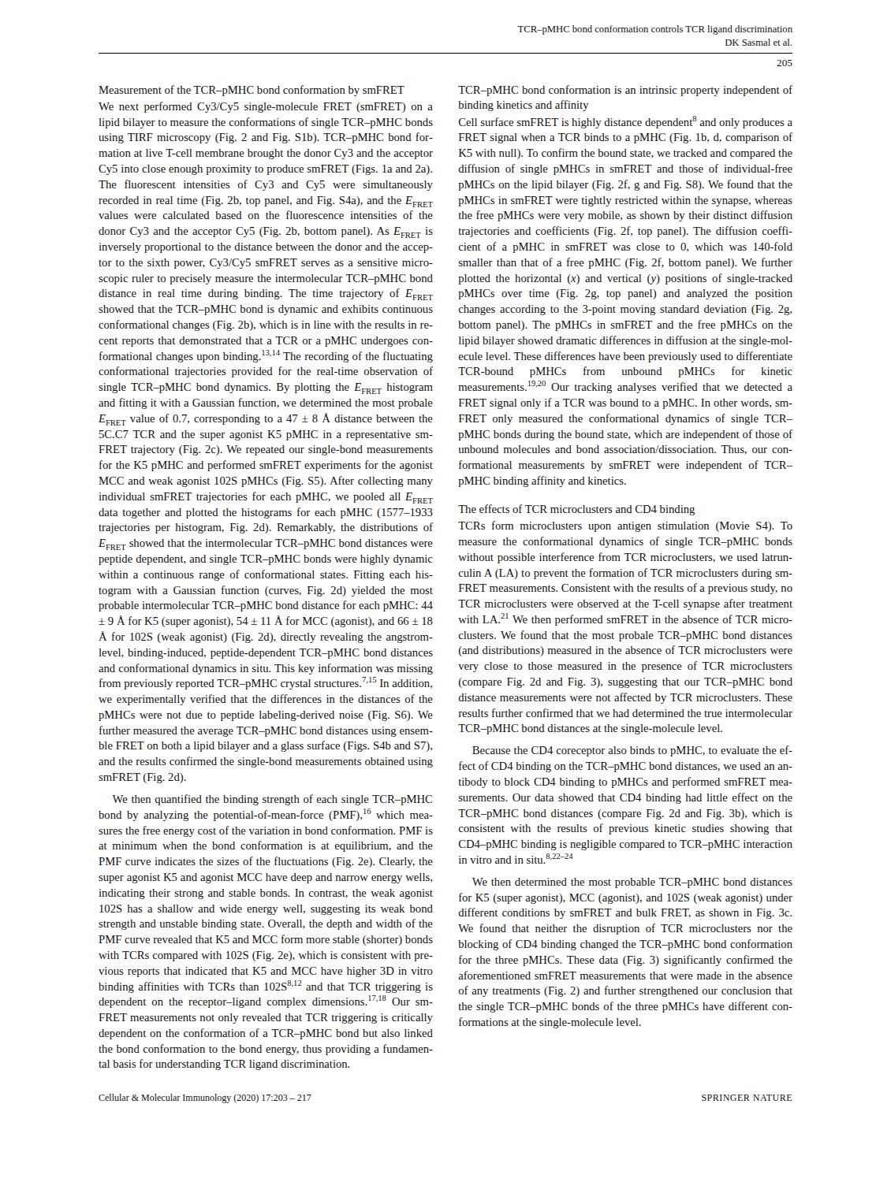TCR–pMHC bond conformation controls TCR ligand discrimination
DK Sasmal et al.
205
Measurement of the TCR–pMHC bond conformation by smFRET
We next performed Cy3/Cy5 single-molecule FRET (smFRET) on a lipid bilayer to measure the conformations of single TCR–pMHC bonds using TIRF microscopy (Fig. 2 and Fig. S1b). TCR–pMHC bond formation at live T-cell membrane brought the donor Cy3 and the acceptor Cy5 into close enough proximity to produce smFRET (Figs. 1a and 2a). The fluorescent intensities of Cy3 and Cy5 were simultaneously recorded in real time (Fig. 2b, top panel, and Fig. S4a), and the EFRET values were calculated based on the fluorescence intensities of the donor Cy3 and the acceptor Cy5 (Fig. 2b, bottom panel). As EFRET is inversely proportional to the distance between the donor and the acceptor to the sixth power, Cy3/Cy5 smFRET serves as a sensitive microscopic ruler to precisely measure the intermolecular TCR–pMHC bond distance in real time during binding. The time trajectory of EFRET showed that the TCR–pMHC bond is dynamic and exhibits continuous conformational changes (Fig. 2b), which is in line with the results in recent reports that demonstrated that a TCR or a pMHC undergoes conformational changes upon binding.13,14 The recording of the fluctuating conformational trajectories provided for the real-time observation of single TCR–pMHC bond dynamics. By plotting the EFRET histogram and fitting it with a Gaussian function, we determined the most probale EFRET value of 0.7, corresponding to a 47 ± 8 Å distance between the 5C.C7 TCR and the super agonist K5 pMHC in a representative smFRET trajectory (Fig. 2c). We repeated our single-bond measurements for the K5 pMHC and performed smFRET experiments for the agonist MCC and weak agonist 102S pMHCs (Fig. S5). After collecting many individual smFRET trajectories for each pMHC, we pooled all EFRET data together and plotted the histograms for each pMHC (1577–1933 trajectories per histogram, Fig. 2d). Remarkably, the distributions of EFRET showed that the intermolecular TCR–pMHC bond distances were peptide dependent, and single TCR–pMHC bonds were highly dynamic within a continuous range of conformational states. Fitting each histogram with a Gaussian function (curves, Fig. 2d) yielded the most probable intermolecular TCR–pMHC bond distance for each pMHC: 44 ± 9 Å for K5 (super agonist), 54 ± 11 Å for MCC (agonist), and 66 ± 18 Å for 102S (weak agonist) (Fig. 2d), directly revealing the angstrom-level, binding-induced, peptide-dependent TCR–pMHC bond distances and conformational dynamics in situ. This key information was missing from previously reported TCR–pMHC crystal structures.7,15 In addition, we experimentally verified that the differences in the distances of the pMHCs were not due to peptide labeling-derived noise (Fig. S6). We further measured the average TCR–pMHC bond distances using ensemble FRET on both a lipid bilayer and a glass surface (Figs. S4b and S7), and the results confirmed the single-bond measurements obtained using smFRET (Fig. 2d).
We then quantified the binding strength of each single TCR–pMHC bond by analyzing the potential-of-mean-force (PMF),16 which measures the free energy cost of the variation in bond conformation. PMF is at minimum when the bond conformation is at equilibrium, and the PMF curve indicates the sizes of the fluctuations (Fig. 2e). Clearly, the super agonist K5 and agonist MCC have deep and narrow energy wells, indicating their strong and stable bonds. In contrast, the weak agonist 102S has a shallow and wide energy well, suggesting its weak bond strength and unstable binding state. Overall, the depth and width of the PMF curve revealed that K5 and MCC form more stable (shorter) bonds with TCRs compared with 102S (Fig. 2e), which is consistent with previous reports that indicated that K5 and MCC have higher 3D in vitro binding affinities with TCRs than 102S8,12 and that TCR triggering is dependent on the receptor–ligand complex dimensions.17,18 Our smFRET measurements not only revealed that TCR triggering is critically dependent on the conformation of a TCR–pMHC bond but also linked the bond conformation to the bond energy, thus providing a fundamental basis for understanding TCR ligand discrimination.
TCR–pMHC bond conformation is an intrinsic property independent of binding kinetics and affinity
Cell surface smFRET is highly distance dependent8 and only produces a FRET signal when a TCR binds to a pMHC (Fig. 1b, d, comparison of K5 with null). To confirm the bound state, we tracked and compared the diffusion of single pMHCs in smFRET and those of individual-free pMHCs on the lipid bilayer (Fig. 2f, g and Fig. S8). We found that the pMHCs in smFRET were tightly restricted within the synapse, whereas the free pMHCs were very mobile, as shown by their distinct diffusion trajectories and coefficients (Fig. 2f, top panel). The diffusion coefficient of a pMHC in smFRET was close to 0, which was 140-fold smaller than that of a free pMHC (Fig. 2f, bottom panel). We further plotted the horizontal (x) and vertical (y) positions of single-tracked pMHCs over time (Fig. 2g, top panel) and analyzed the position changes according to the 3-point moving standard deviation (Fig. 2g, bottom panel). The pMHCs in smFRET and the free pMHCs on the lipid bilayer showed dramatic differences in diffusion at the single-molecule level. These differences have been previously used to differentiate TCR-bound pMHCs from unbound pMHCs for kinetic measurements.19,20 Our tracking analyses verified that we detected a FRET signal only if a TCR was bound to a pMHC. In other words, smFRET only measured the conformational dynamics of single TCR–pMHC bonds during the bound state, which are independent of those of unbound molecules and bond association/dissociation. Thus, our conformational measurements by smFRET were independent of TCR–pMHC binding affinity and kinetics.
The effects of TCR microclusters and CD4 binding
TCRs form microclusters upon antigen stimulation (Movie S4). To measure the conformational dynamics of single TCR–pMHC bonds without possible interference from TCR microclusters, we used latrunculin A (LA) to prevent the formation of TCR microclusters during smFRET measurements. Consistent with the results of a previous study, no TCR microclusters were observed at the T-cell synapse after treatment with LA.21 We then performed smFRET in the absence of TCR microclusters. We found that the most probale TCR–pMHC bond distances (and distributions) measured in the absence of TCR microclusters were very close to those measured in the presence of TCR microclusters (compare Fig. 2d and Fig. 3), suggesting that our TCR–pMHC bond distance measurements were not affected by TCR microclusters. These results further confirmed that we had determined the true intermolecular TCR–pMHC bond distances at the single-molecule level.
Because the CD4 coreceptor also binds to pMHC, to evaluate the effect of CD4 binding on the TCR–pMHC bond distances, we used an antibody to block CD4 binding to pMHCs and performed smFRET measurements. Our data showed that CD4 binding had little effect on the TCR–pMHC bond distances (compare Fig. 2d and Fig. 3b), which is consistent with the results of previous kinetic studies showing that CD4–pMHC binding is negligible compared to TCR–pMHC interaction in vitro and in situ.8,22–24
We then determined the most probable TCR–pMHC bond distances for K5 (super agonist), MCC (agonist), and 102S (weak agonist) under different conditions by smFRET and bulk FRET, as shown in Fig. 3c. We found that neither the disruption of TCR microclusters nor the blocking of CD4 binding changed the TCR–pMHC bond conformation for the three pMHCs. These data (Fig. 3) significantly confirmed the aforementioned smFRET measurements that were made in the absence of any treatments (Fig. 2) and further strengthened our conclusion that the single TCR–pMHC bonds of the three pMHCs have different conformations at the single-molecule level.
Cellular & Molecular Immunology (2020) 17:203 – 217
SPRINGER NATURE